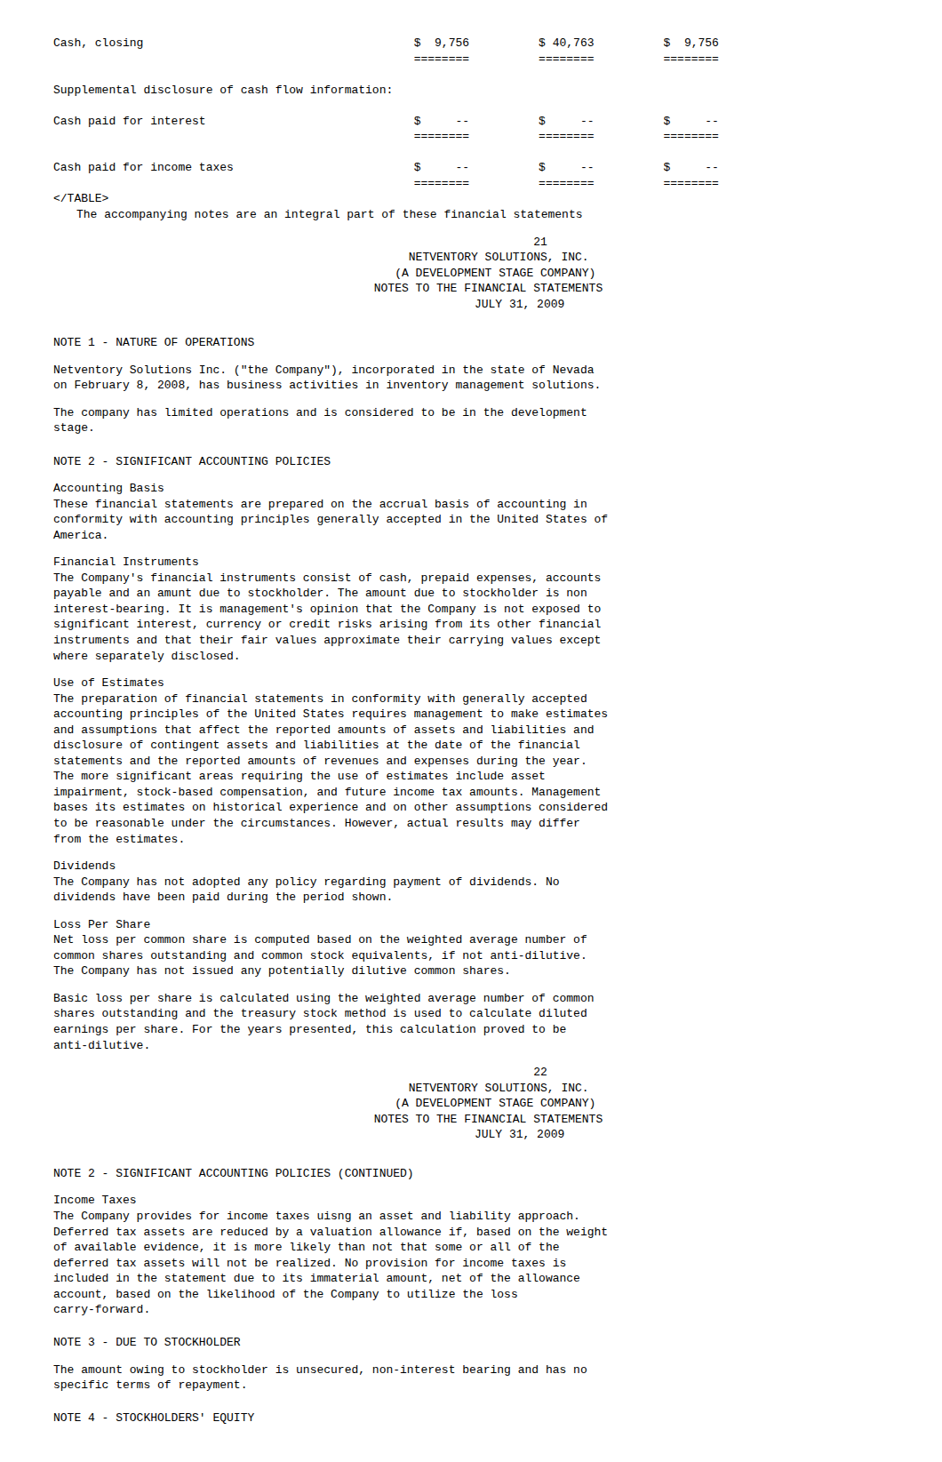Cash, closing                                       $  9,756          $ 40,763          $  9,756
                                                    ========          ========          ========

Supplemental disclosure of cash flow information:

Cash paid for interest                              $     --          $     --          $     --
                                                    ========          ========          ========

Cash paid for income taxes                          $     --          $     --          $     --
                                                    ========          ========          ========
</TABLE>
The accompanying notes are an integral part of these financial statements
                    21
        NETVENTORY SOLUTIONS, INC.
       (A DEVELOPMENT STAGE COMPANY)
     NOTES TO THE FINANCIAL STATEMENTS
              JULY 31, 2009
NOTE 1 - NATURE OF OPERATIONS
Netventory Solutions Inc. ("the Company"), incorporated in the state of Nevada
on February 8, 2008, has business activities in inventory management solutions.
The company has limited operations and is considered to be in the development
stage.
NOTE 2 - SIGNIFICANT ACCOUNTING POLICIES
Accounting Basis
These financial statements are prepared on the accrual basis of accounting in
conformity with accounting principles generally accepted in the United States of
America.
Financial Instruments
The Company's financial instruments consist of cash, prepaid expenses, accounts
payable and an amunt due to stockholder. The amount due to stockholder is non
interest-bearing. It is management's opinion that the Company is not exposed to
significant interest, currency or credit risks arising from its other financial
instruments and that their fair values approximate their carrying values except
where separately disclosed.
Use of Estimates
The preparation of financial statements in conformity with generally accepted
accounting principles of the United States requires management to make estimates
and assumptions that affect the reported amounts of assets and liabilities and
disclosure of contingent assets and liabilities at the date of the financial
statements and the reported amounts of revenues and expenses during the year.
The more significant areas requiring the use of estimates include asset
impairment, stock-based compensation, and future income tax amounts. Management
bases its estimates on historical experience and on other assumptions considered
to be reasonable under the circumstances. However, actual results may differ
from the estimates.
Dividends
The Company has not adopted any policy regarding payment of dividends. No
dividends have been paid during the period shown.
Loss Per Share
Net loss per common share is computed based on the weighted average number of
common shares outstanding and common stock equivalents, if not anti-dilutive.
The Company has not issued any potentially dilutive common shares.
Basic loss per share is calculated using the weighted average number of common
shares outstanding and the treasury stock method is used to calculate diluted
earnings per share. For the years presented, this calculation proved to be
anti-dilutive.
                    22
        NETVENTORY SOLUTIONS, INC.
       (A DEVELOPMENT STAGE COMPANY)
     NOTES TO THE FINANCIAL STATEMENTS
              JULY 31, 2009
NOTE 2 - SIGNIFICANT ACCOUNTING POLICIES (CONTINUED)
Income Taxes
The Company provides for income taxes uisng an asset and liability approach.
Deferred tax assets are reduced by a valuation allowance if, based on the weight
of available evidence, it is more likely than not that some or all of the
deferred tax assets will not be realized. No provision for income taxes is
included in the statement due to its immaterial amount, net of the allowance
account, based on the likelihood of the Company to utilize the loss
carry-forward.
NOTE 3 - DUE TO STOCKHOLDER
The amount owing to stockholder is unsecured, non-interest bearing and has no
specific terms of repayment.
NOTE 4 - STOCKHOLDERS' EQUITY